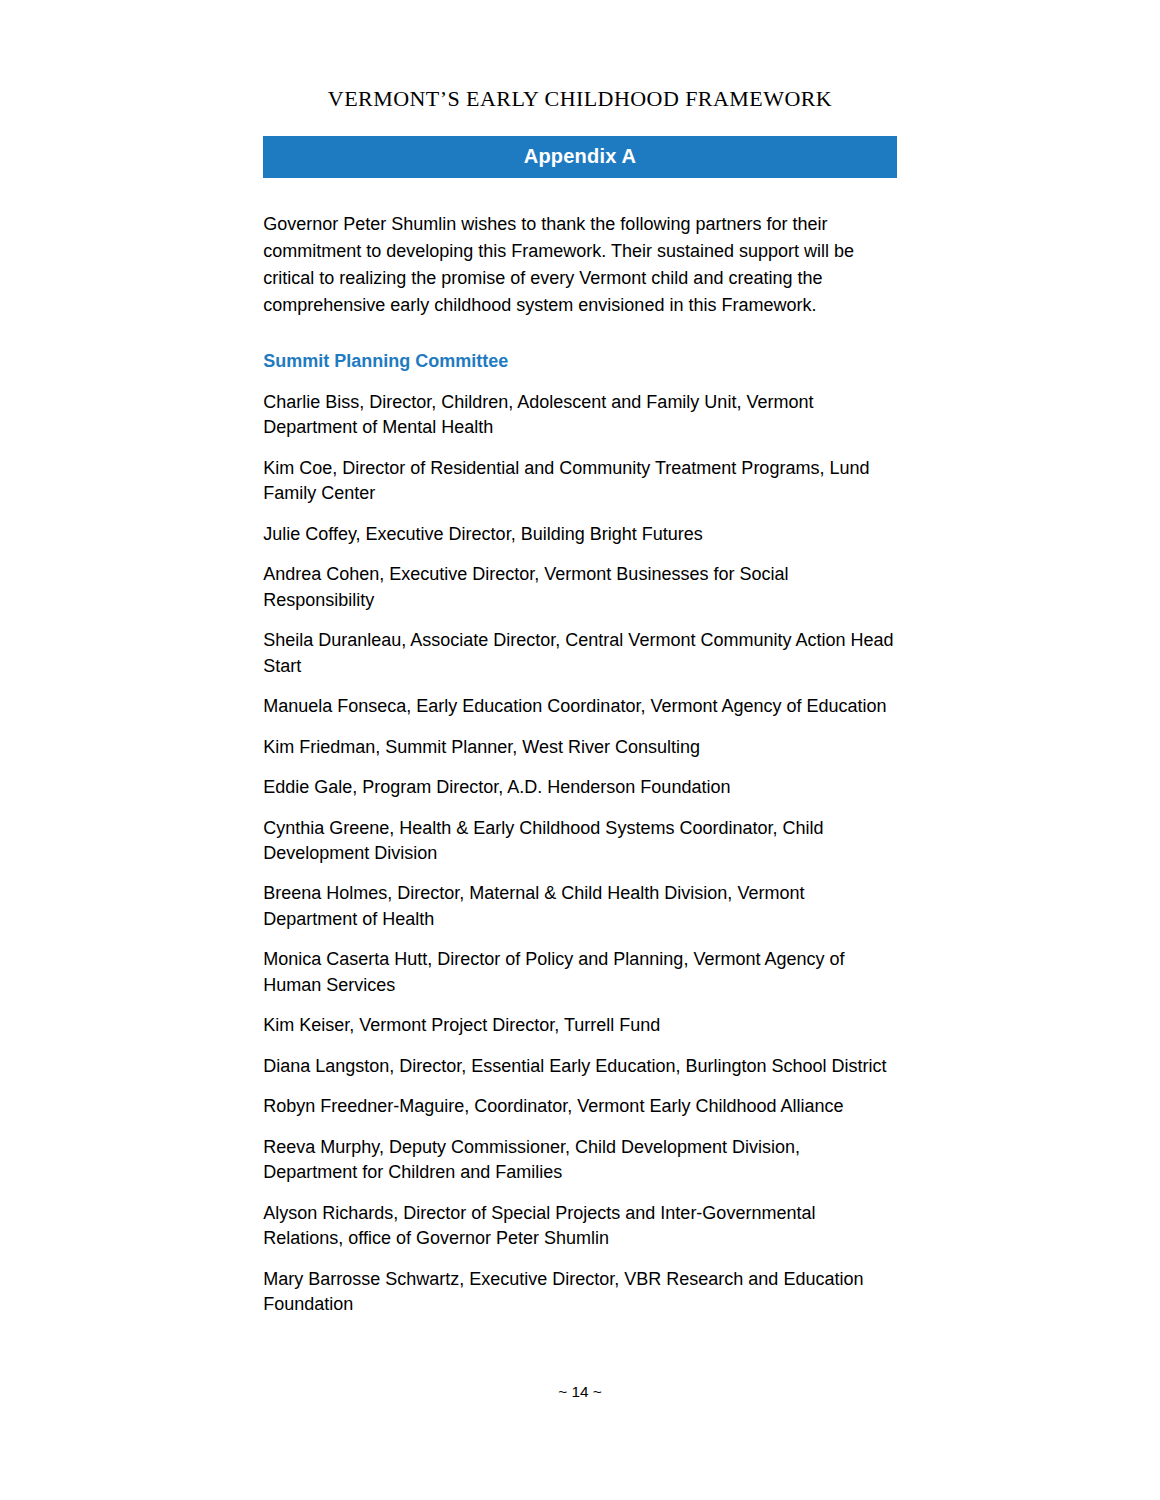VERMONT’S EARLY CHILDHOOD FRAMEWORK
Appendix A
Governor Peter Shumlin wishes to thank the following partners for their commitment to developing this Framework. Their sustained support will be critical to realizing the promise of every Vermont child and creating the comprehensive early childhood system envisioned in this Framework.
Summit Planning Committee
Charlie Biss, Director, Children, Adolescent and Family Unit, Vermont Department of Mental Health
Kim Coe, Director of Residential and Community Treatment Programs, Lund Family Center
Julie Coffey, Executive Director, Building Bright Futures
Andrea Cohen, Executive Director, Vermont Businesses for Social Responsibility
Sheila Duranleau, Associate Director, Central Vermont Community Action Head Start
Manuela Fonseca, Early Education Coordinator, Vermont Agency of Education
Kim Friedman, Summit Planner, West River Consulting
Eddie Gale, Program Director, A.D. Henderson Foundation
Cynthia Greene, Health & Early Childhood Systems Coordinator, Child Development Division
Breena Holmes, Director, Maternal & Child Health Division, Vermont Department of Health
Monica Caserta Hutt, Director of Policy and Planning, Vermont Agency of Human Services
Kim Keiser, Vermont Project Director, Turrell Fund
Diana Langston, Director, Essential Early Education, Burlington School District
Robyn Freedner-Maguire, Coordinator, Vermont Early Childhood Alliance
Reeva Murphy, Deputy Commissioner, Child Development Division, Department for Children and Families
Alyson Richards, Director of Special Projects and Inter-Governmental Relations, office of Governor Peter Shumlin
Mary Barrosse Schwartz, Executive Director, VBR Research and Education Foundation
~ 14 ~